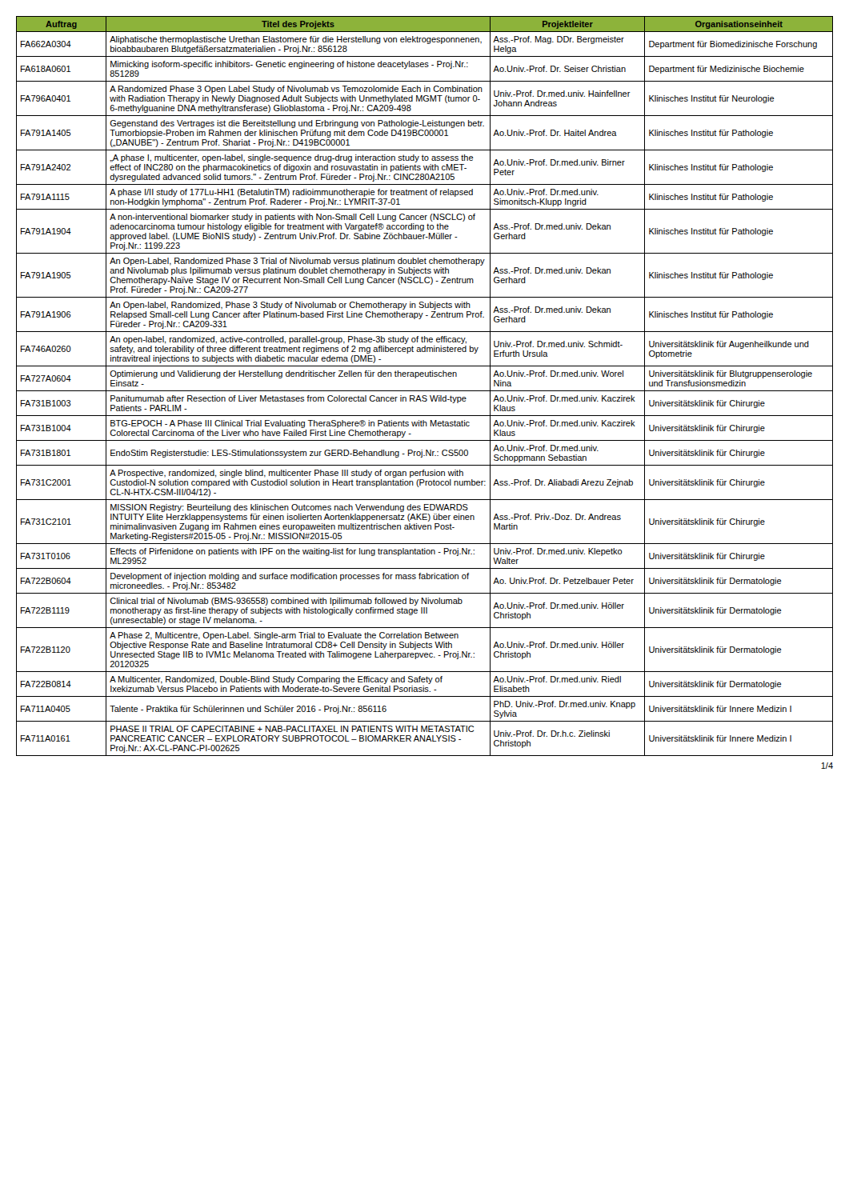| Auftrag | Titel des Projekts | Projektleiter | Organisationseinheit |
| --- | --- | --- | --- |
| FA662A0304 | Aliphatische thermoplastische Urethan Elastomere für die Herstellung von elektrogesponnenen, bioabbaubaren Blutgefäßersatzmaterialien - Proj.Nr.: 856128 | Ass.-Prof. Mag. DDr. Bergmeister Helga | Department für Biomedizinische Forschung |
| FA618A0601 | Mimicking isoform-specific inhibitors- Genetic engineering of histone deacetylases - Proj.Nr.: 851289 | Ao.Univ.-Prof. Dr. Seiser Christian | Department für Medizinische Biochemie |
| FA796A0401 | A Randomized Phase 3 Open Label Study of Nivolumab vs Temozolomide Each in Combination with Radiation Therapy in Newly Diagnosed Adult Subjects with Unmethylated MGMT (tumor 0-6-methylguanine DNA methyltransferase) Glioblastoma - Proj.Nr.: CA209-498 | Univ.-Prof. Dr.med.univ. Hainfellner Johann Andreas | Klinisches Institut für Neurologie |
| FA791A1405 | Gegenstand des Vertrages ist die Bereitstellung und Erbringung von Pathologie-Leistungen betr. Tumorbiopsie-Proben im Rahmen der klinischen Prüfung mit dem Code D419BC00001 („DANUBE") - Zentrum Prof. Shariat - Proj.Nr.: D419BC00001 | Ao.Univ.-Prof. Dr. Haitel Andrea | Klinisches Institut für Pathologie |
| FA791A2402 | „A phase I, multicenter, open-label, single-sequence drug-drug interaction study to assess the effect of INC280 on the pharmacokinetics of digoxin and rosuvastatin in patients with cMET-dysregulated advanced solid tumors." - Zentrum Prof. Füreder - Proj.Nr.: CINC280A2105 | Ao.Univ.-Prof. Dr.med.univ. Birner Peter | Klinisches Institut für Pathologie |
| FA791A1115 | A phase I/II study of 177Lu-HH1 (BetalutinTM) radioimmunotherapie for treatment of relapsed non-Hodgkin lymphoma" - Zentrum Prof. Raderer - Proj.Nr.: LYMRIT-37-01 | Ao.Univ.-Prof. Dr.med.univ. Simonitsch-Klupp Ingrid | Klinisches Institut für Pathologie |
| FA791A1904 | A non-interventional biomarker study in patients with Non-Small Cell Lung Cancer (NSCLC) of adenocarcinoma tumour histology eligible for treatment with Vargatef® according to the approved label. (LUME BioNIS study) - Zentrum Univ.Prof. Dr. Sabine Zöchbauer-Müller - Proj.Nr.: 1199.223 | Ass.-Prof. Dr.med.univ. Dekan Gerhard | Klinisches Institut für Pathologie |
| FA791A1905 | An Open-Label, Randomized Phase 3 Trial of Nivolumab versus platinum doublet chemotherapy and Nivolumab plus Ipilimumab versus platinum doublet chemotherapy in Subjects with Chemotherapy-Naïve Stage IV or Recurrent Non-Small Cell Lung Cancer (NSCLC) - Zentrum Prof. Füreder - Proj.Nr.: CA209-277 | Ass.-Prof. Dr.med.univ. Dekan Gerhard | Klinisches Institut für Pathologie |
| FA791A1906 | An Open-label, Randomized, Phase 3 Study of Nivolumab or Chemotherapy in Subjects with Relapsed Small-cell Lung Cancer after Platinum-based First Line Chemotherapy - Zentrum Prof. Füreder - Proj.Nr.: CA209-331 | Ass.-Prof. Dr.med.univ. Dekan Gerhard | Klinisches Institut für Pathologie |
| FA746A0260 | An open-label, randomized, active-controlled, parallel-group, Phase-3b study of the efficacy, safety, and tolerability of three different treatment regimens of 2 mg aflibercept administered by intravitreal injections to subjects with diabetic macular edema (DME) - | Univ.-Prof. Dr.med.univ. Schmidt-Erfurth Ursula | Universitätsklinik für Augenheilkunde und Optometrie |
| FA727A0604 | Optimierung und Validierung der Herstellung dendritischer Zellen für den therapeutischen Einsatz - | Ao.Univ.-Prof. Dr.med.univ. Worel Nina | Universitätsklinik für Blutgruppenserologie und Transfusionsmedizin |
| FA731B1003 | Panitumumab after Resection of Liver Metastases from Colorectal Cancer in RAS Wild-type Patients - PARLIM - | Ao.Univ.-Prof. Dr.med.univ. Kaczirek Klaus | Universitätsklinik für Chirurgie |
| FA731B1004 | BTG-EPOCH - A Phase III Clinical Trial Evaluating TheraSphere® in Patients with Metastatic Colorectal Carcinoma of the Liver who have Failed First Line Chemotherapy - | Ao.Univ.-Prof. Dr.med.univ. Kaczirek Klaus | Universitätsklinik für Chirurgie |
| FA731B1801 | EndoStim Registerstudie: LES-Stimulationssystem zur GERD-Behandlung - Proj.Nr.: CS500 | Ao.Univ.-Prof. Dr.med.univ. Schoppmann Sebastian | Universitätsklinik für Chirurgie |
| FA731C2001 | A Prospective, randomized, single blind, multicenter Phase III study of organ perfusion with Custodiol-N solution compared with Custodiol solution in Heart transplantation (Protocol number: CL-N-HTX-CSM-III/04/12) - | Ass.-Prof. Dr. Aliabadi Arezu Zejnab | Universitätsklinik für Chirurgie |
| FA731C2101 | MISSION Registry: Beurteilung des klinischen Outcomes nach Verwendung des EDWARDS INTUITY Elite Herzklappensystems für einen isolierten Aortenklappenersatz (AKE) über einen minimalinvasiven Zugang im Rahmen eines europaweiten multizentrischen aktiven Post-Marketing-Registers#2015-05 - Proj.Nr.: MISSION#2015-05 | Ass.-Prof. Priv.-Doz. Dr. Andreas Martin | Universitätsklinik für Chirurgie |
| FA731T0106 | Effects of Pirfenidone on patients with IPF on the waiting-list for lung transplantation - Proj.Nr.: ML29952 | Univ.-Prof. Dr.med.univ. Klepetko Walter | Universitätsklinik für Chirurgie |
| FA722B0604 | Development of injection molding and surface modification processes for mass fabrication of microneedles. - Proj.Nr.: 853482 | Ao. Univ.Prof. Dr. Petzelbauer Peter | Universitätsklinik für Dermatologie |
| FA722B1119 | Clinical trial of Nivolumab (BMS-936558) combined with Ipilimumab followed by Nivolumab monotherapy as first-line therapy of subjects with histologically confirmed stage III (unresectable) or stage IV melanoma. - | Ao.Univ.-Prof. Dr.med.univ. Höller Christoph | Universitätsklinik für Dermatologie |
| FA722B1120 | A Phase 2, Multicentre, Open-Label. Single-arm Trial to Evaluate the Correlation Between Objective Response Rate and Baseline Intratumoral CD8+ Cell Density in Subjects With Unresected Stage IIB to IVM1c Melanoma Treated with Talimogene Laherparepvec. - Proj.Nr.: 20120325 | Ao.Univ.-Prof. Dr.med.univ. Höller Christoph | Universitätsklinik für Dermatologie |
| FA722B0814 | A Multicenter, Randomized, Double-Blind Study Comparing the Efficacy and Safety of Ixekizumab Versus Placebo in Patients with Moderate-to-Severe Genital Psoriasis. - | Ao.Univ.-Prof. Dr.med.univ. Riedl Elisabeth | Universitätsklinik für Dermatologie |
| FA711A0405 | Talente - Praktika für Schülerinnen und Schüler 2016 - Proj.Nr.: 856116 | PhD. Univ.-Prof. Dr.med.univ. Knapp Sylvia | Universitätsklinik für Innere Medizin I |
| FA711A0161 | PHASE II TRIAL OF CAPECITABINE + NAB-PACLITAXEL IN PATIENTS WITH METASTATIC PANCREATIC CANCER – EXPLORATORY SUBPROTOCOL – BIOMARKER ANALYSIS - Proj.Nr.: AX-CL-PANC-PI-002625 | Univ.-Prof. Dr. Dr.h.c. Zielinski Christoph | Universitätsklinik für Innere Medizin I |
1/4